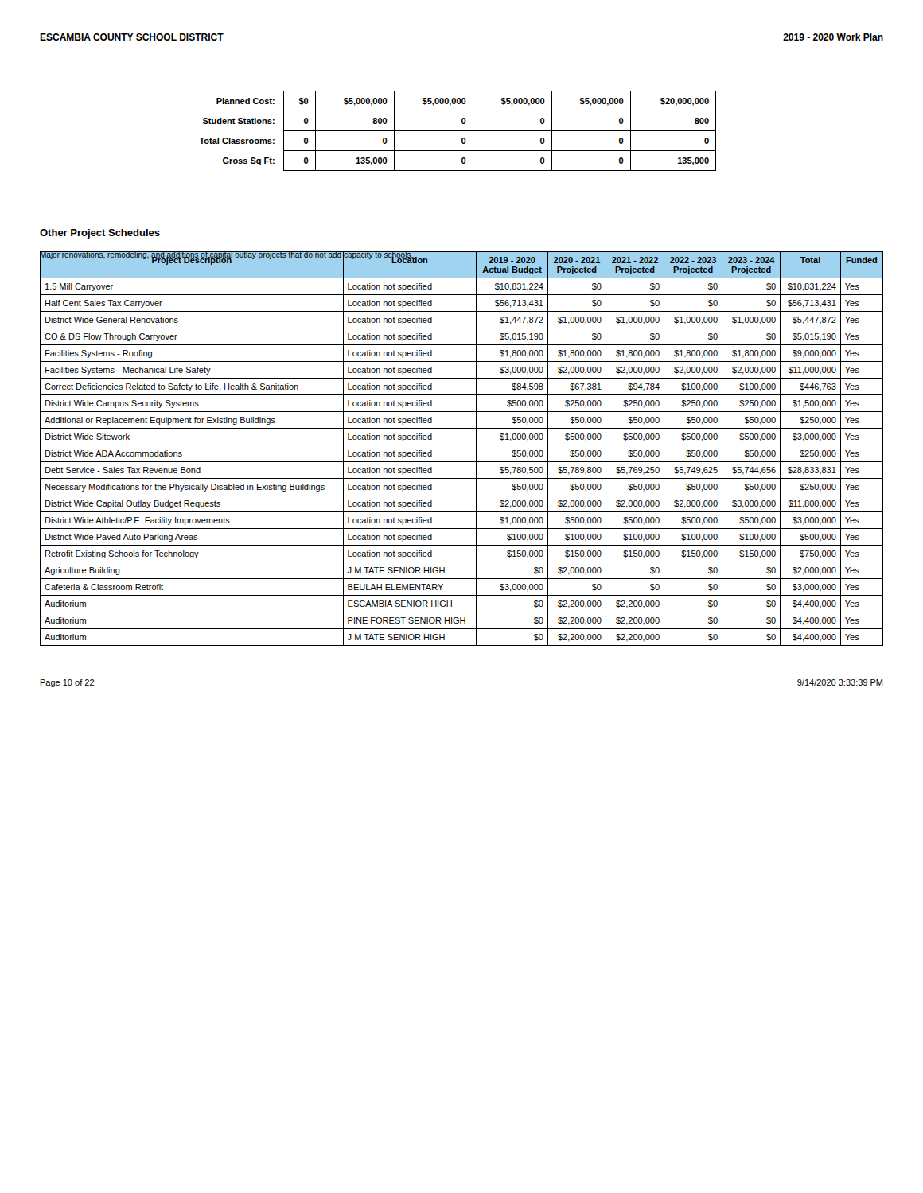ESCAMBIA COUNTY SCHOOL DISTRICT
2019 - 2020 Work Plan
| Planned Cost: | $0 | $5,000,000 | $5,000,000 | $5,000,000 | $5,000,000 | $20,000,000 |
| Student Stations: | 0 | 800 | 0 | 0 | 0 | 800 |
| Total Classrooms: | 0 | 0 | 0 | 0 | 0 | 0 |
| Gross Sq Ft: | 0 | 135,000 | 0 | 0 | 0 | 135,000 |
Other Project Schedules
Major renovations, remodeling, and additions of capital outlay projects that do not add capacity to schools.
| Project Description | Location | 2019 - 2020 Actual Budget | 2020 - 2021 Projected | 2021 - 2022 Projected | 2022 - 2023 Projected | 2023 - 2024 Projected | Total | Funded |
| --- | --- | --- | --- | --- | --- | --- | --- | --- |
| 1.5 Mill Carryover | Location not specified | $10,831,224 | $0 | $0 | $0 | $0 | $10,831,224 | Yes |
| Half Cent Sales Tax Carryover | Location not specified | $56,713,431 | $0 | $0 | $0 | $0 | $56,713,431 | Yes |
| District Wide General Renovations | Location not specified | $1,447,872 | $1,000,000 | $1,000,000 | $1,000,000 | $1,000,000 | $5,447,872 | Yes |
| CO & DS Flow Through Carryover | Location not specified | $5,015,190 | $0 | $0 | $0 | $0 | $5,015,190 | Yes |
| Facilities Systems - Roofing | Location not specified | $1,800,000 | $1,800,000 | $1,800,000 | $1,800,000 | $1,800,000 | $9,000,000 | Yes |
| Facilities Systems - Mechanical Life Safety | Location not specified | $3,000,000 | $2,000,000 | $2,000,000 | $2,000,000 | $2,000,000 | $11,000,000 | Yes |
| Correct Deficiencies Related to Safety to Life, Health & Sanitation | Location not specified | $84,598 | $67,381 | $94,784 | $100,000 | $100,000 | $446,763 | Yes |
| District Wide Campus Security Systems | Location not specified | $500,000 | $250,000 | $250,000 | $250,000 | $250,000 | $1,500,000 | Yes |
| Additional or Replacement Equipment for Existing Buildings | Location not specified | $50,000 | $50,000 | $50,000 | $50,000 | $50,000 | $250,000 | Yes |
| District Wide Sitework | Location not specified | $1,000,000 | $500,000 | $500,000 | $500,000 | $500,000 | $3,000,000 | Yes |
| District Wide ADA Accommodations | Location not specified | $50,000 | $50,000 | $50,000 | $50,000 | $50,000 | $250,000 | Yes |
| Debt Service - Sales Tax Revenue Bond | Location not specified | $5,780,500 | $5,789,800 | $5,769,250 | $5,749,625 | $5,744,656 | $28,833,831 | Yes |
| Necessary Modifications for the Physically Disabled in Existing Buildings | Location not specified | $50,000 | $50,000 | $50,000 | $50,000 | $50,000 | $250,000 | Yes |
| District Wide Capital Outlay Budget Requests | Location not specified | $2,000,000 | $2,000,000 | $2,000,000 | $2,800,000 | $3,000,000 | $11,800,000 | Yes |
| District Wide Athletic/P.E. Facility Improvements | Location not specified | $1,000,000 | $500,000 | $500,000 | $500,000 | $500,000 | $3,000,000 | Yes |
| District Wide Paved Auto Parking Areas | Location not specified | $100,000 | $100,000 | $100,000 | $100,000 | $100,000 | $500,000 | Yes |
| Retrofit Existing Schools for Technology | Location not specified | $150,000 | $150,000 | $150,000 | $150,000 | $150,000 | $750,000 | Yes |
| Agriculture Building | J M TATE SENIOR HIGH | $0 | $2,000,000 | $0 | $0 | $0 | $2,000,000 | Yes |
| Cafeteria & Classroom Retrofit | BEULAH ELEMENTARY | $3,000,000 | $0 | $0 | $0 | $0 | $3,000,000 | Yes |
| Auditorium | ESCAMBIA SENIOR HIGH | $0 | $2,200,000 | $2,200,000 | $0 | $0 | $4,400,000 | Yes |
| Auditorium | PINE FOREST SENIOR HIGH | $0 | $2,200,000 | $2,200,000 | $0 | $0 | $4,400,000 | Yes |
| Auditorium | J M TATE SENIOR HIGH | $0 | $2,200,000 | $2,200,000 | $0 | $0 | $4,400,000 | Yes |
Page 10 of 22
9/14/2020 3:33:39 PM